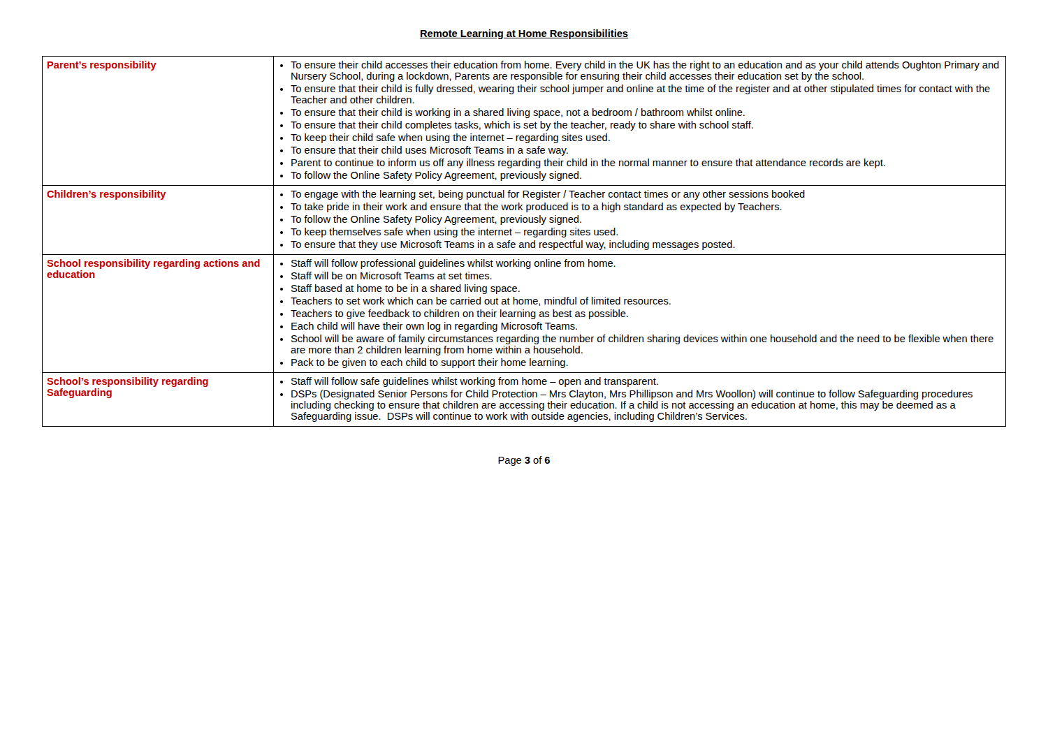Remote Learning at Home Responsibilities
| Parent’s responsibility | To ensure their child accesses their education from home. Every child in the UK has the right to an education and as your child attends Oughton Primary and Nursery School, during a lockdown, Parents are responsible for ensuring their child accesses their education set by the school. To ensure that their child is fully dressed, wearing their school jumper and online at the time of the register and at other stipulated times for contact with the Teacher and other children. To ensure that their child is working in a shared living space, not a bedroom / bathroom whilst online. To ensure that their child completes tasks, which is set by the teacher, ready to share with school staff. To keep their child safe when using the internet – regarding sites used. To ensure that their child uses Microsoft Teams in a safe way. Parent to continue to inform us off any illness regarding their child in the normal manner to ensure that attendance records are kept. To follow the Online Safety Policy Agreement, previously signed. |
| Children’s responsibility | To engage with the learning set, being punctual for Register / Teacher contact times or any other sessions booked To take pride in their work and ensure that the work produced is to a high standard as expected by Teachers. To follow the Online Safety Policy Agreement, previously signed. To keep themselves safe when using the internet – regarding sites used. To ensure that they use Microsoft Teams in a safe and respectful way, including messages posted. |
| School responsibility regarding actions and education | Staff will follow professional guidelines whilst working online from home. Staff will be on Microsoft Teams at set times. Staff based at home to be in a shared living space. Teachers to set work which can be carried out at home, mindful of limited resources. Teachers to give feedback to children on their learning as best as possible. Each child will have their own log in regarding Microsoft Teams. School will be aware of family circumstances regarding the number of children sharing devices within one household and the need to be flexible when there are more than 2 children learning from home within a household. Pack to be given to each child to support their home learning. |
| School’s responsibility regarding Safeguarding | Staff will follow safe guidelines whilst working from home – open and transparent. DSPs (Designated Senior Persons for Child Protection – Mrs Clayton, Mrs Phillipson and Mrs Woollon) will continue to follow Safeguarding procedures including checking to ensure that children are accessing their education. If a child is not accessing an education at home, this may be deemed as a Safeguarding issue. DSPs will continue to work with outside agencies, including Children’s Services. |
Page 3 of 6